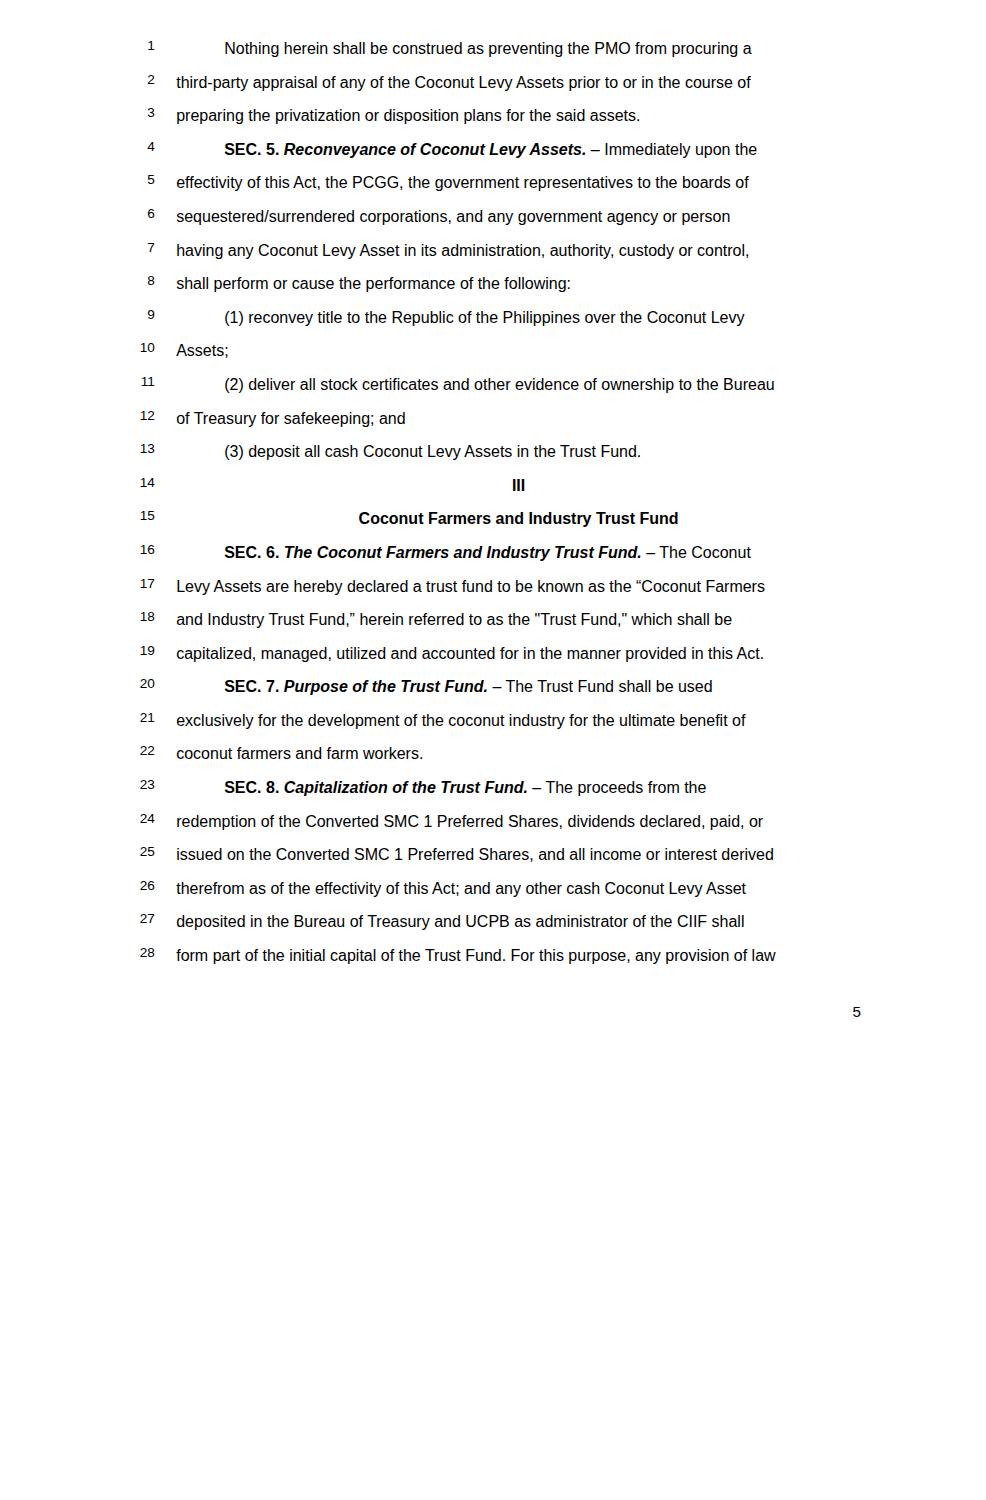Nothing herein shall be construed as preventing the PMO from procuring a
third-party appraisal of any of the Coconut Levy Assets prior to or in the course of
preparing the privatization or disposition plans for the said assets.
SEC. 5. Reconveyance of Coconut Levy Assets. – Immediately upon the
effectivity of this Act, the PCGG, the government representatives to the boards of
sequestered/surrendered corporations, and any government agency or person
having any Coconut Levy Asset in its administration, authority, custody or control,
shall perform or cause the performance of the following:
(1) reconvey title to the Republic of the Philippines over the Coconut Levy
Assets;
(2) deliver all stock certificates and other evidence of ownership to the Bureau
of Treasury for safekeeping; and
(3) deposit all cash Coconut Levy Assets in the Trust Fund.
III
Coconut Farmers and Industry Trust Fund
SEC. 6. The Coconut Farmers and Industry Trust Fund. – The Coconut
Levy Assets are hereby declared a trust fund to be known as the “Coconut Farmers
and Industry Trust Fund,” herein referred to as the "Trust Fund," which shall be
capitalized, managed, utilized and accounted for in the manner provided in this Act.
SEC. 7. Purpose of the Trust Fund. – The Trust Fund shall be used
exclusively for the development of the coconut industry for the ultimate benefit of
coconut farmers and farm workers.
SEC. 8. Capitalization of the Trust Fund. – The proceeds from the
redemption of the Converted SMC 1 Preferred Shares, dividends declared, paid, or
issued on the Converted SMC 1 Preferred Shares, and all income or interest derived
therefrom as of the effectivity of this Act; and any other cash Coconut Levy Asset
deposited in the Bureau of Treasury and UCPB as administrator of the CIIF shall
form part of the initial capital of the Trust Fund. For this purpose, any provision of law
5